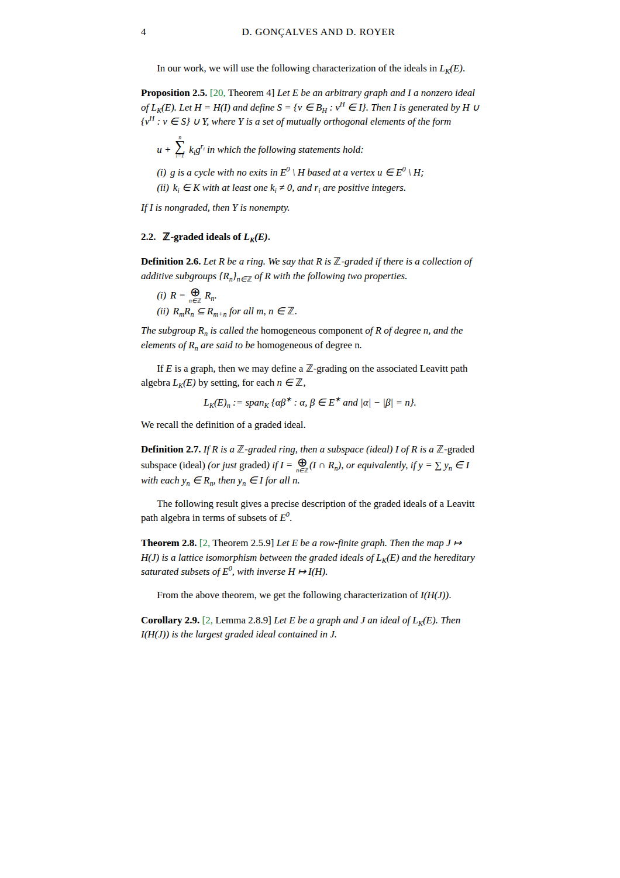4 D. GONÇALVES AND D. ROYER
In our work, we will use the following characterization of the ideals in LK(E).
Proposition 2.5. [20, Theorem 4] Let E be an arbitrary graph and I a nonzero ideal of LK(E). Let H = H(I) and define S = {v ∈ BH : vH ∈ I}. Then I is generated by H ∪ {vH : v ∈ S} ∪ Y, where Y is a set of mutually orthogonal elements of the form
u + n∑i=1 kigri in which the following statements hold:
(i) g is a cycle with no exits in E0 \ H based at a vertex u ∈ E0 \ H;
(ii) ki ∈ K with at least one ki ≠ 0, and ri are positive integers.
If I is nongraded, then Y is nonempty.
2.2. ℤ-graded ideals of LK(E).
Definition 2.6. Let R be a ring. We say that R is ℤ-graded if there is a collection of additive subgroups {Rn}n∈ℤ of R with the following two properties.
(i) R = ⊕n∈ℤ Rn.
(ii) RmRn ⊆ Rm+n for all m, n ∈ ℤ.
The subgroup Rn is called the homogeneous component of R of degree n, and the elements of Rn are said to be homogeneous of degree n.
If E is a graph, then we may define a ℤ-grading on the associated Leavitt path algebra LK(E) by setting, for each n ∈ ℤ,
LK(E)n := spanK {αβ∗ : α, β ∈ E∗ and |α| − |β| = n}.
We recall the definition of a graded ideal.
Definition 2.7. If R is a ℤ-graded ring, then a subspace (ideal) I of R is a ℤ-graded subspace (ideal) (or just graded) if I = ⊕n∈ℤ(I ∩ Rn), or equivalently, if y = ∑ yn ∈ I with each yn ∈ Rn, then yn ∈ I for all n.
The following result gives a precise description of the graded ideals of a Leavitt path algebra in terms of subsets of E0.
Theorem 2.8. [2, Theorem 2.5.9] Let E be a row-finite graph. Then the map J ↦ H(J) is a lattice isomorphism between the graded ideals of LK(E) and the hereditary saturated subsets of E0, with inverse H ↦ I(H).
From the above theorem, we get the following characterization of I(H(J)).
Corollary 2.9. [2, Lemma 2.8.9] Let E be a graph and J an ideal of LK(E). Then I(H(J)) is the largest graded ideal contained in J.